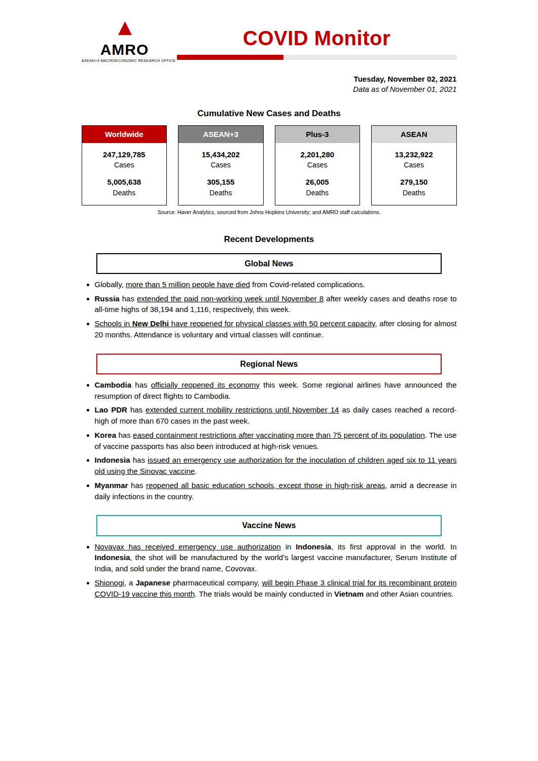▲ AMRO ASEAN+3 MACROECONOMIC RESEARCH OFFICE
COVID Monitor
Tuesday, November 02, 2021
Data as of November 01, 2021
Cumulative New Cases and Deaths
Worldwide
247,129,785 Cases 5,005,638 Deaths
ASEAN+3
15,434,202 Cases 305,155 Deaths
Plus-3
2,201,280 Cases 26,005 Deaths
ASEAN
13,232,922 Cases 279,150 Deaths
Source: Haver Analytics, sourced from Johns Hopkins University; and AMRO staff calculations.
Recent Developments
Global News
Globally, more than 5 million people have died from Covid-related complications.
Russia has extended the paid non-working week until November 8 after weekly cases and deaths rose to all-time highs of 38,194 and 1,116, respectively, this week.
Schools in New Delhi have reopened for physical classes with 50 percent capacity, after closing for almost 20 months. Attendance is voluntary and virtual classes will continue.
Regional News
Cambodia has officially reopened its economy this week. Some regional airlines have announced the resumption of direct flights to Cambodia.
Lao PDR has extended current mobility restrictions until November 14 as daily cases reached a record-high of more than 670 cases in the past week.
Korea has eased containment restrictions after vaccinating more than 75 percent of its population. The use of vaccine passports has also been introduced at high-risk venues.
Indonesia has issued an emergency use authorization for the inoculation of children aged six to 11 years old using the Sinovac vaccine.
Myanmar has reopened all basic education schools, except those in high-risk areas, amid a decrease in daily infections in the country.
Vaccine News
Novavax has received emergency use authorization in Indonesia, its first approval in the world. In Indonesia, the shot will be manufactured by the world’s largest vaccine manufacturer, Serum Institute of India, and sold under the brand name, Covovax.
Shionogi, a Japanese pharmaceutical company, will begin Phase 3 clinical trial for its recombinant protein COVID-19 vaccine this month. The trials would be mainly conducted in Vietnam and other Asian countries.